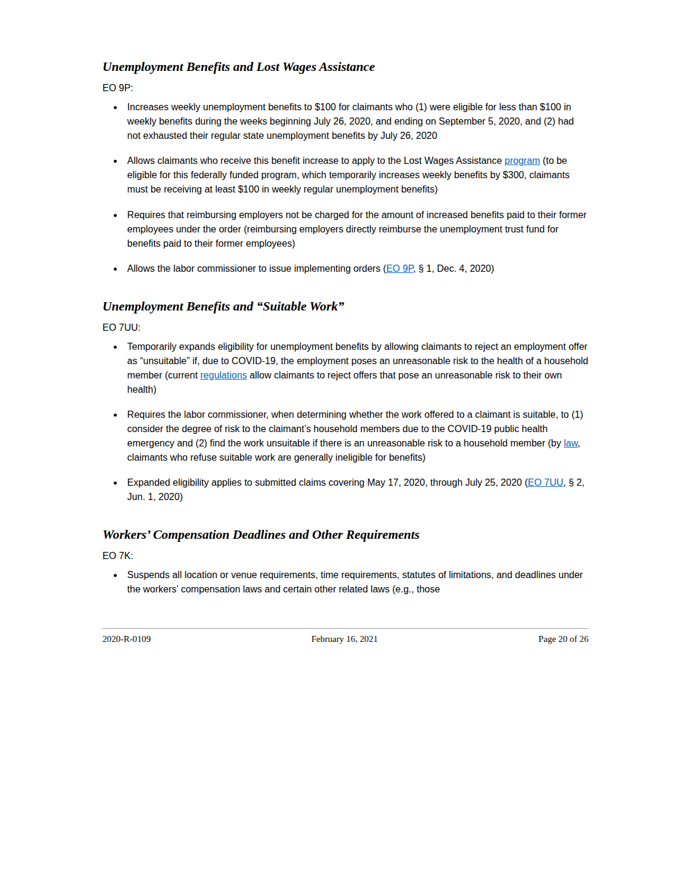Unemployment Benefits and Lost Wages Assistance
EO 9P:
Increases weekly unemployment benefits to $100 for claimants who (1) were eligible for less than $100 in weekly benefits during the weeks beginning July 26, 2020, and ending on September 5, 2020, and (2) had not exhausted their regular state unemployment benefits by July 26, 2020
Allows claimants who receive this benefit increase to apply to the Lost Wages Assistance program (to be eligible for this federally funded program, which temporarily increases weekly benefits by $300, claimants must be receiving at least $100 in weekly regular unemployment benefits)
Requires that reimbursing employers not be charged for the amount of increased benefits paid to their former employees under the order (reimbursing employers directly reimburse the unemployment trust fund for benefits paid to their former employees)
Allows the labor commissioner to issue implementing orders (EO 9P, § 1, Dec. 4, 2020)
Unemployment Benefits and “Suitable Work”
EO 7UU:
Temporarily expands eligibility for unemployment benefits by allowing claimants to reject an employment offer as “unsuitable” if, due to COVID-19, the employment poses an unreasonable risk to the health of a household member (current regulations allow claimants to reject offers that pose an unreasonable risk to their own health)
Requires the labor commissioner, when determining whether the work offered to a claimant is suitable, to (1) consider the degree of risk to the claimant’s household members due to the COVID-19 public health emergency and (2) find the work unsuitable if there is an unreasonable risk to a household member (by law, claimants who refuse suitable work are generally ineligible for benefits)
Expanded eligibility applies to submitted claims covering May 17, 2020, through July 25, 2020 (EO 7UU, § 2, Jun. 1, 2020)
Workers’ Compensation Deadlines and Other Requirements
EO 7K:
Suspends all location or venue requirements, time requirements, statutes of limitations, and deadlines under the workers’ compensation laws and certain other related laws (e.g., those
2020-R-0109 February 16, 2021 Page 20 of 26